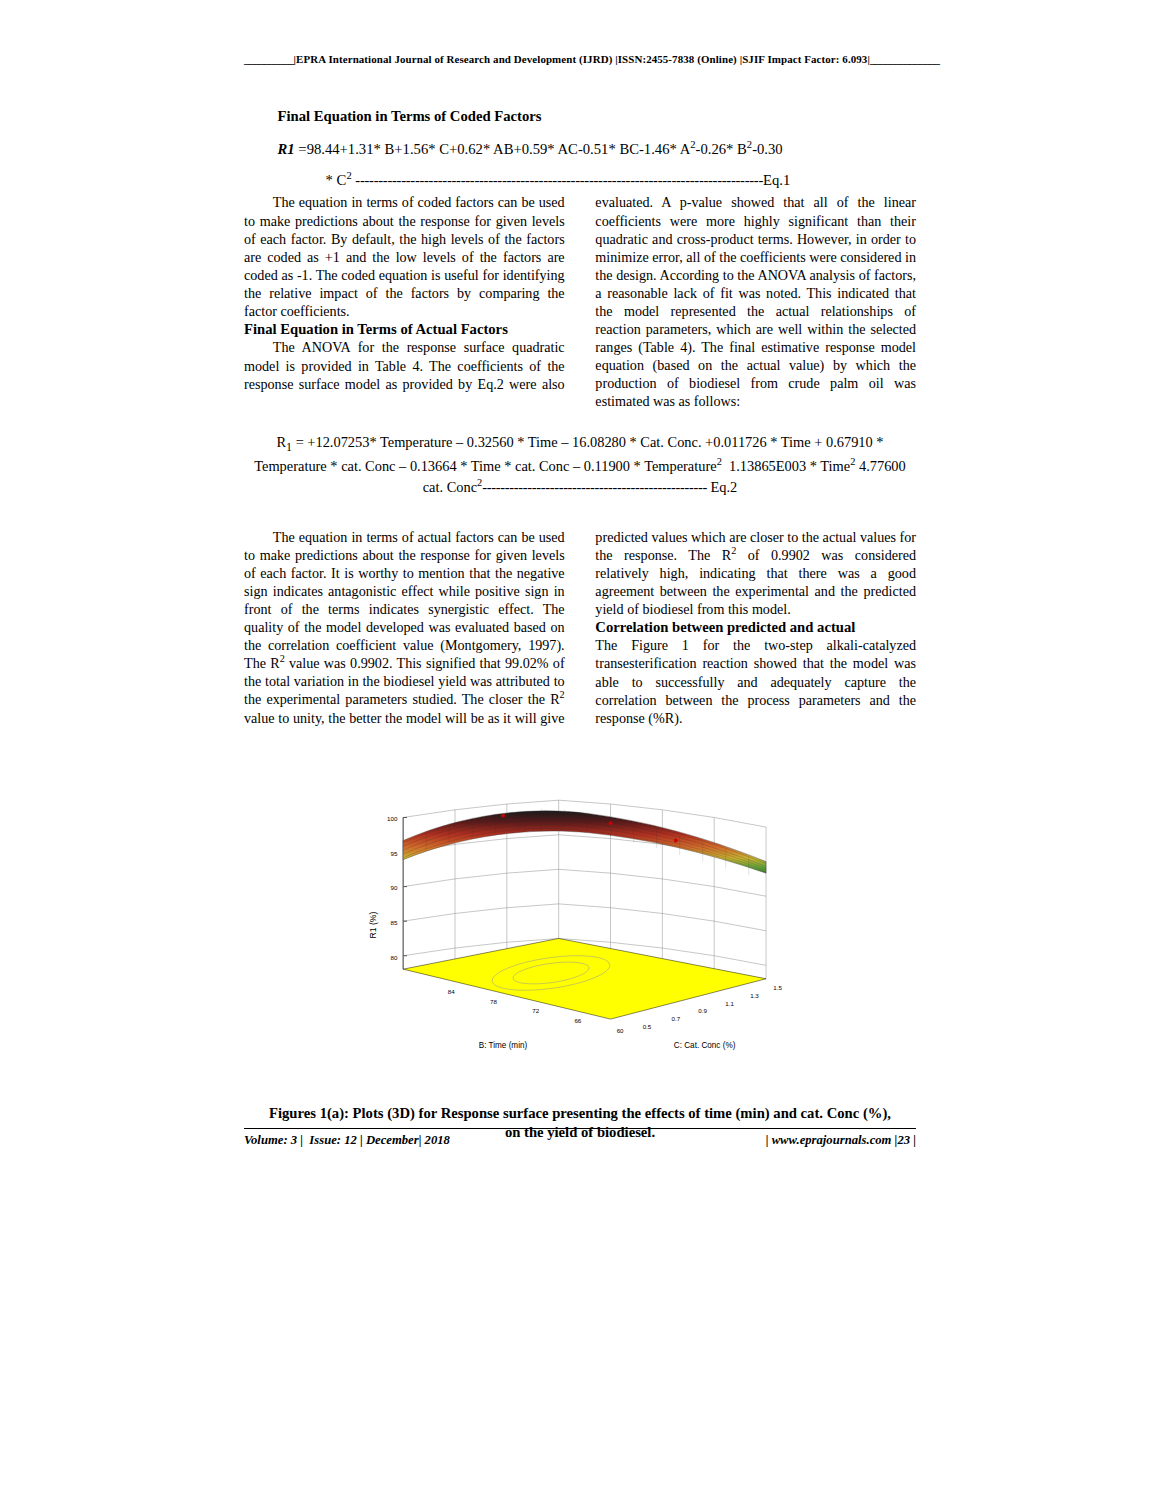__________|EPRA International Journal of Research and Development (IJRD) |ISSN:2455-7838 (Online) |SJIF Impact Factor: 6.093|______________
Final Equation in Terms of Coded Factors
R1 =98.44+1.31* B+1.56* C+0.62* AB+0.59* AC-0.51* BC-1.46* A2-0.26* B2-0.30
* C2 -----------------------------------------------------------------------------------------Eq.1
The equation in terms of coded factors can be used to make predictions about the response for given levels of each factor. By default, the high levels of the factors are coded as +1 and the low levels of the factors are coded as -1. The coded equation is useful for identifying the relative impact of the factors by comparing the factor coefficients.
Final Equation in Terms of Actual Factors
The ANOVA for the response surface quadratic model is provided in Table 4. The coefficients of the response surface model as provided by Eq.2 were also evaluated. A p-value showed that all of the linear coefficients were more highly significant than their quadratic and cross-product terms. However, in order to minimize error, all of the coefficients were considered in the design. According to the ANOVA analysis of factors, a reasonable lack of fit was noted. This indicated that the model represented the actual relationships of reaction parameters, which are well within the selected ranges (Table 4). The final estimative response model equation (based on the actual value) by which the production of biodiesel from crude palm oil was estimated was as follows:
R1 = +12.07253* Temperature – 0.32560 * Time – 16.08280 * Cat. Conc. +0.011726 * Time + 0.67910 * Temperature * cat. Conc – 0.13664 * Time * cat. Conc – 0.11900 * Temperature2 1.13865E003 * Time2 4.77600 cat. Conc2-------------------------------------------------- Eq.2
The equation in terms of actual factors can be used to make predictions about the response for given levels of each factor. It is worthy to mention that the negative sign indicates antagonistic effect while positive sign in front of the terms indicates synergistic effect. The quality of the model developed was evaluated based on the correlation coefficient value (Montgomery, 1997). The R2 value was 0.9902. This signified that 99.02% of the total variation in the biodiesel yield was attributed to the experimental parameters studied. The closer the R2 value to unity, the better the model will be as it will give predicted values which are closer to the actual values for the response. The R2 of 0.9902 was considered relatively high, indicating that there was a good agreement between the experimental and the predicted yield of biodiesel from this model.
Correlation between predicted and actual
The Figure 1 for the two-step alkali-catalyzed transesterification reaction showed that the model was able to successfully and adequately capture the correlation between the process parameters and the response (%R).
R1 (%) 100 95 90 85 80 84 78 72 66 60 0.5 0.7 0.9 1.1 1.3 1.5 B: Time (min) C: Cat. Conc (%)
Figures 1(a): Plots (3D) for Response surface presenting the effects of time (min) and cat. Conc (%), on the yield of biodiesel.
Volume: 3 | Issue: 12 | December| 2018 | www.eprajournals.com |23 |